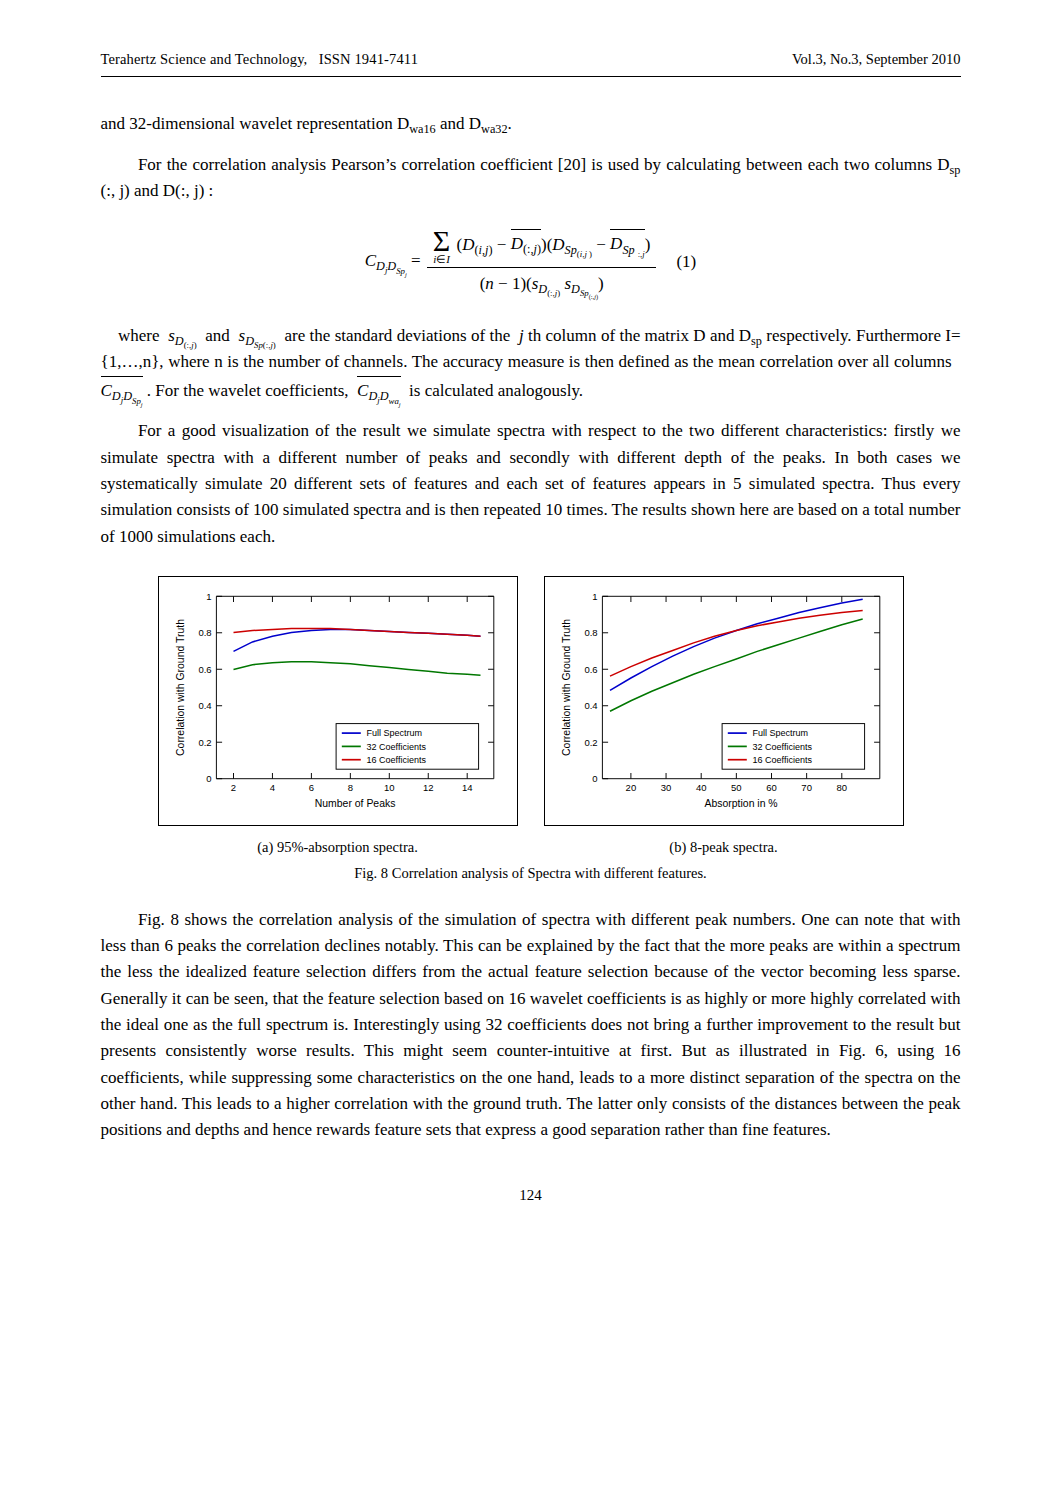Terahertz Science and Technology, ISSN 1941-7411
Vol.3, No.3, September 2010
and 32-dimensional wavelet representation Dwa16 and Dwa32.
For the correlation analysis Pearson’s correlation coefficient [20] is used by calculating between each two columns Dsp (:, j) and D(:, j) :
CDjDSpj = Σi∈I (D(i,j) − D(:,j))(DSp(i,j ) − DSp :,j) (n − 1)(sD(:,j) sDSp(:,j))
(1)
where sD(:,j) and sDSp(:,j) are the standard deviations of the j th column of the matrix D and Dsp respectively. Furthermore I={1,…,n}, where n is the number of channels. The accuracy measure is then defined as the mean correlation over all columns CDjDSpj . For the wavelet coefficients, CDjDwaj is calculated analogously.
For a good visualization of the result we simulate spectra with respect to the two different characteristics: firstly we simulate spectra with a different number of peaks and secondly with different depth of the peaks. In both cases we systematically simulate 20 different sets of features and each set of features appears in 5 simulated spectra. Thus every simulation consists of 100 simulated spectra and is then repeated 10 times. The results shown here are based on a total number of 1000 simulations each.
1 0.8 0.6 0.4 0.2 0 2 4 6 8 10 12 14 Number of Peaks Correlation with Ground Truth Full Spectrum 32 Coefficients 16 Coefficients
1 0.8 0.6 0.4 0.2 0 20 30 40 50 60 70 80 Absorption in % Correlation with Ground Truth Full Spectrum 32 Coefficients 16 Coefficients
(a) 95%-absorption spectra.
(b) 8-peak spectra.
Fig. 8 Correlation analysis of Spectra with different features.
Fig. 8 shows the correlation analysis of the simulation of spectra with different peak numbers. One can note that with less than 6 peaks the correlation declines notably. This can be explained by the fact that the more peaks are within a spectrum the less the idealized feature selection differs from the actual feature selection because of the vector becoming less sparse. Generally it can be seen, that the feature selection based on 16 wavelet coefficients is as highly or more highly correlated with the ideal one as the full spectrum is. Interestingly using 32 coefficients does not bring a further improvement to the result but presents consistently worse results. This might seem counter-intuitive at first. But as illustrated in Fig. 6, using 16 coefficients, while suppressing some characteristics on the one hand, leads to a more distinct separation of the spectra on the other hand. This leads to a higher correlation with the ground truth. The latter only consists of the distances between the peak positions and depths and hence rewards feature sets that express a good separation rather than fine features.
124